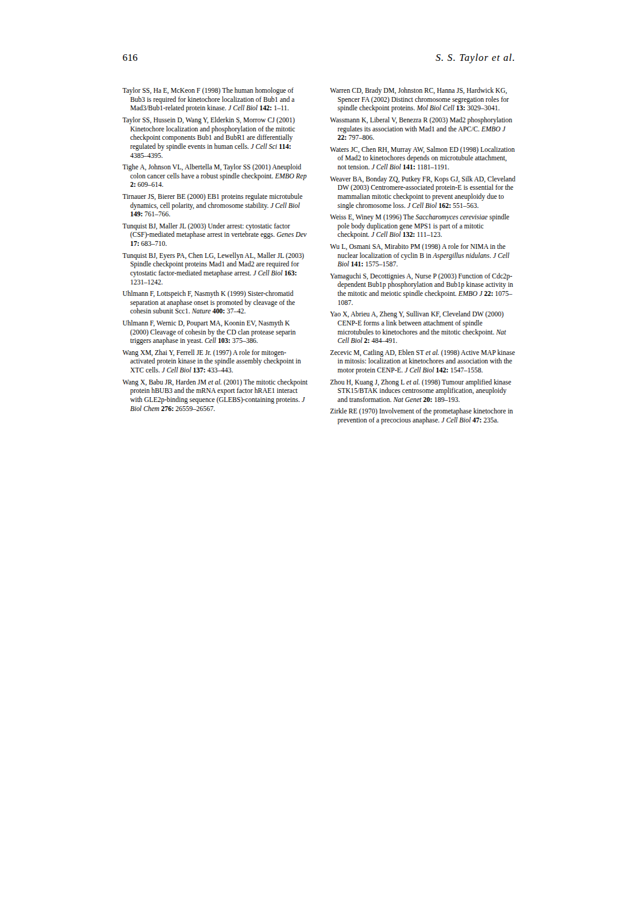616 S. S. Taylor et al.
Taylor SS, Ha E, McKeon F (1998) The human homologue of Bub3 is required for kinetochore localization of Bub1 and a Mad3/Bub1-related protein kinase. J Cell Biol 142: 1–11.
Taylor SS, Hussein D, Wang Y, Elderkin S, Morrow CJ (2001) Kinetochore localization and phosphorylation of the mitotic checkpoint components Bub1 and BubR1 are differentially regulated by spindle events in human cells. J Cell Sci 114: 4385–4395.
Tighe A, Johnson VL, Albertella M, Taylor SS (2001) Aneuploid colon cancer cells have a robust spindle checkpoint. EMBO Rep 2: 609–614.
Tirnauer JS, Bierer BE (2000) EB1 proteins regulate microtubule dynamics, cell polarity, and chromosome stability. J Cell Biol 149: 761–766.
Tunquist BJ, Maller JL (2003) Under arrest: cytostatic factor (CSF)-mediated metaphase arrest in vertebrate eggs. Genes Dev 17: 683–710.
Tunquist BJ, Eyers PA, Chen LG, Lewellyn AL, Maller JL (2003) Spindle checkpoint proteins Mad1 and Mad2 are required for cytostatic factor-mediated metaphase arrest. J Cell Biol 163: 1231–1242.
Uhlmann F, Lottspeich F, Nasmyth K (1999) Sister-chromatid separation at anaphase onset is promoted by cleavage of the cohesin subunit Scc1. Nature 400: 37–42.
Uhlmann F, Wernic D, Poupart MA, Koonin EV, Nasmyth K (2000) Cleavage of cohesin by the CD clan protease separin triggers anaphase in yeast. Cell 103: 375–386.
Wang XM, Zhai Y, Ferrell JE Jr. (1997) A role for mitogen-activated protein kinase in the spindle assembly checkpoint in XTC cells. J Cell Biol 137: 433–443.
Wang X, Babu JR, Harden JM et al. (2001) The mitotic checkpoint protein hBUB3 and the mRNA export factor hRAE1 interact with GLE2p-binding sequence (GLEBS)-containing proteins. J Biol Chem 276: 26559–26567.
Warren CD, Brady DM, Johnston RC, Hanna JS, Hardwick KG, Spencer FA (2002) Distinct chromosome segregation roles for spindle checkpoint proteins. Mol Biol Cell 13: 3029–3041.
Wassmann K, Liberal V, Benezra R (2003) Mad2 phosphorylation regulates its association with Mad1 and the APC/C. EMBO J 22: 797–806.
Waters JC, Chen RH, Murray AW, Salmon ED (1998) Localization of Mad2 to kinetochores depends on microtubule attachment, not tension. J Cell Biol 141: 1181–1191.
Weaver BA, Bonday ZQ, Putkey FR, Kops GJ, Silk AD, Cleveland DW (2003) Centromere-associated protein-E is essential for the mammalian mitotic checkpoint to prevent aneuploidy due to single chromosome loss. J Cell Biol 162: 551–563.
Weiss E, Winey M (1996) The Saccharomyces cerevisiae spindle pole body duplication gene MPS1 is part of a mitotic checkpoint. J Cell Biol 132: 111–123.
Wu L, Osmani SA, Mirabito PM (1998) A role for NIMA in the nuclear localization of cyclin B in Aspergillus nidulans. J Cell Biol 141: 1575–1587.
Yamaguchi S, Decottignies A, Nurse P (2003) Function of Cdc2p-dependent Bub1p phosphorylation and Bub1p kinase activity in the mitotic and meiotic spindle checkpoint. EMBO J 22: 1075–1087.
Yao X, Abrieu A, Zheng Y, Sullivan KF, Cleveland DW (2000) CENP-E forms a link between attachment of spindle microtubules to kinetochores and the mitotic checkpoint. Nat Cell Biol 2: 484–491.
Zecevic M, Catling AD, Eblen ST et al. (1998) Active MAP kinase in mitosis: localization at kinetochores and association with the motor protein CENP-E. J Cell Biol 142: 1547–1558.
Zhou H, Kuang J, Zhong L et al. (1998) Tumour amplified kinase STK15/BTAK induces centrosome amplification, aneuploidy and transformation. Nat Genet 20: 189–193.
Zirkle RE (1970) Involvement of the prometaphase kinetochore in prevention of a precocious anaphase. J Cell Biol 47: 235a.